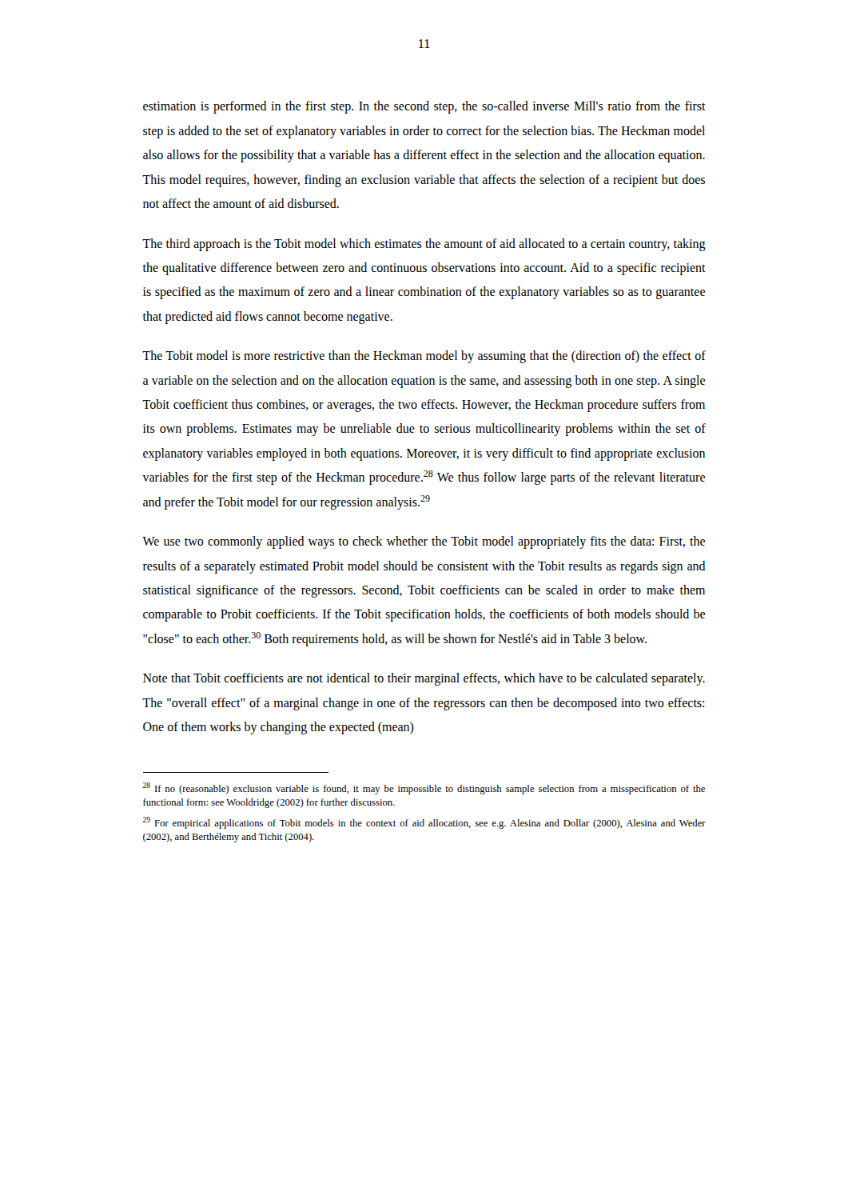11
estimation is performed in the first step. In the second step, the so-called inverse Mill's ratio from the first step is added to the set of explanatory variables in order to correct for the selection bias. The Heckman model also allows for the possibility that a variable has a different effect in the selection and the allocation equation. This model requires, however, finding an exclusion variable that affects the selection of a recipient but does not affect the amount of aid disbursed.
The third approach is the Tobit model which estimates the amount of aid allocated to a certain country, taking the qualitative difference between zero and continuous observations into account. Aid to a specific recipient is specified as the maximum of zero and a linear combination of the explanatory variables so as to guarantee that predicted aid flows cannot become negative.
The Tobit model is more restrictive than the Heckman model by assuming that the (direction of) the effect of a variable on the selection and on the allocation equation is the same, and assessing both in one step. A single Tobit coefficient thus combines, or averages, the two effects. However, the Heckman procedure suffers from its own problems. Estimates may be unreliable due to serious multicollinearity problems within the set of explanatory variables employed in both equations. Moreover, it is very difficult to find appropriate exclusion variables for the first step of the Heckman procedure.28 We thus follow large parts of the relevant literature and prefer the Tobit model for our regression analysis.29
We use two commonly applied ways to check whether the Tobit model appropriately fits the data: First, the results of a separately estimated Probit model should be consistent with the Tobit results as regards sign and statistical significance of the regressors. Second, Tobit coefficients can be scaled in order to make them comparable to Probit coefficients. If the Tobit specification holds, the coefficients of both models should be "close" to each other.30 Both requirements hold, as will be shown for Nestlé's aid in Table 3 below.
Note that Tobit coefficients are not identical to their marginal effects, which have to be calculated separately. The "overall effect" of a marginal change in one of the regressors can then be decomposed into two effects: One of them works by changing the expected (mean)
28 If no (reasonable) exclusion variable is found, it may be impossible to distinguish sample selection from a misspecification of the functional form: see Wooldridge (2002) for further discussion.
29 For empirical applications of Tobit models in the context of aid allocation, see e.g. Alesina and Dollar (2000), Alesina and Weder (2002), and Berthélemy and Tichit (2004).